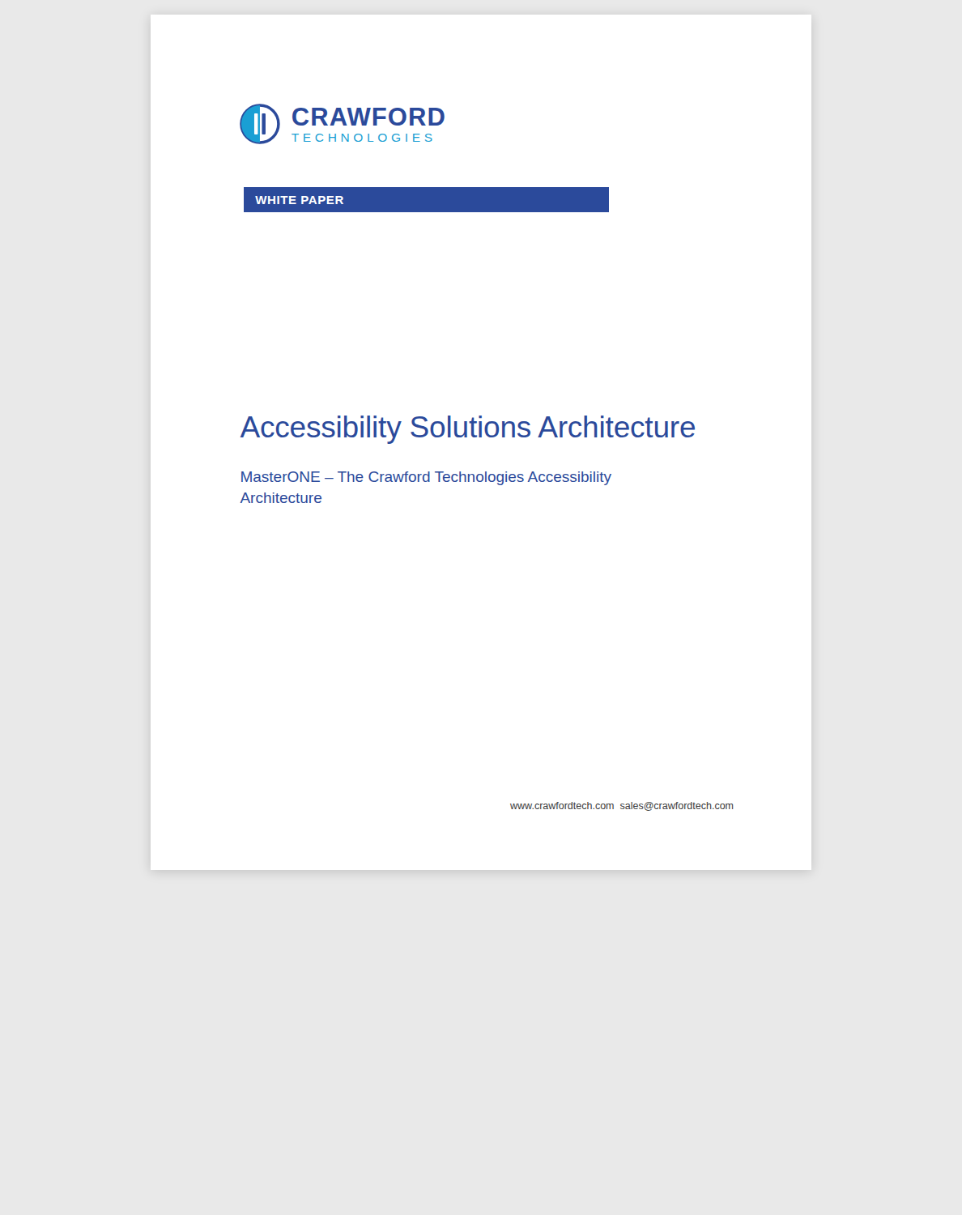CRAWFORD
TECHNOLOGIES
WHITE PAPER
Accessibility Solutions Architecture
MasterONE – The Crawford Technologies Accessibility Architecture
www.crawfordtech.com sales@crawfordtech.com